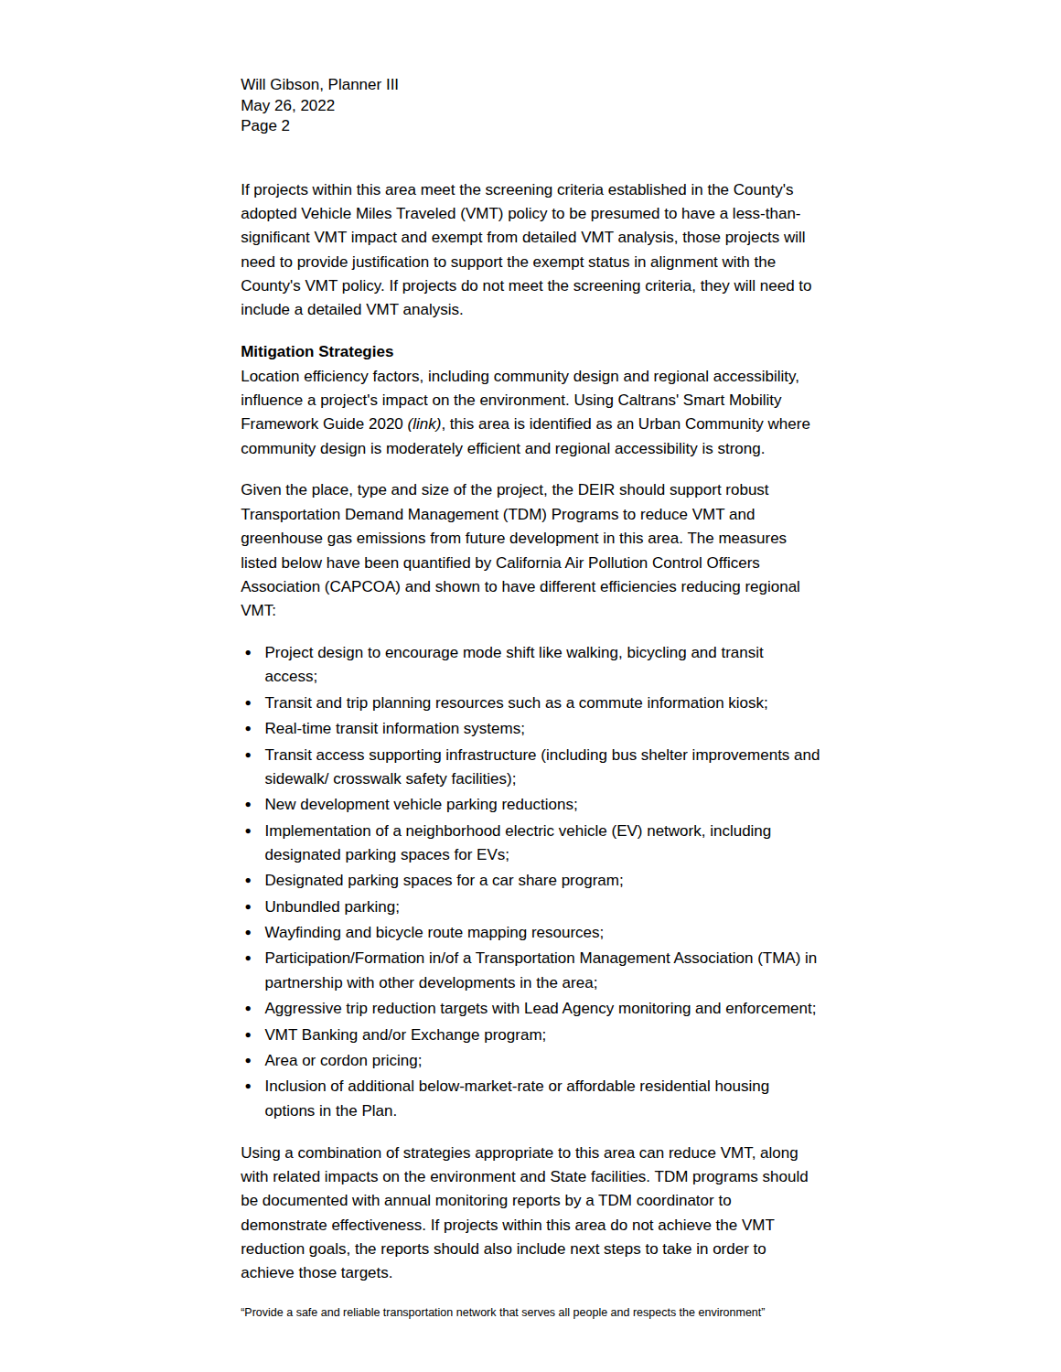Will Gibson, Planner III
May 26, 2022
Page 2
If projects within this area meet the screening criteria established in the County's adopted Vehicle Miles Traveled (VMT) policy to be presumed to have a less-than-significant VMT impact and exempt from detailed VMT analysis, those projects will need to provide justification to support the exempt status in alignment with the County's VMT policy. If projects do not meet the screening criteria, they will need to include a detailed VMT analysis.
Mitigation Strategies
Location efficiency factors, including community design and regional accessibility, influence a project's impact on the environment. Using Caltrans' Smart Mobility Framework Guide 2020 (link), this area is identified as an Urban Community where community design is moderately efficient and regional accessibility is strong.
Given the place, type and size of the project, the DEIR should support robust Transportation Demand Management (TDM) Programs to reduce VMT and greenhouse gas emissions from future development in this area. The measures listed below have been quantified by California Air Pollution Control Officers Association (CAPCOA) and shown to have different efficiencies reducing regional VMT:
Project design to encourage mode shift like walking, bicycling and transit access;
Transit and trip planning resources such as a commute information kiosk;
Real-time transit information systems;
Transit access supporting infrastructure (including bus shelter improvements and sidewalk/ crosswalk safety facilities);
New development vehicle parking reductions;
Implementation of a neighborhood electric vehicle (EV) network, including designated parking spaces for EVs;
Designated parking spaces for a car share program;
Unbundled parking;
Wayfinding and bicycle route mapping resources;
Participation/Formation in/of a Transportation Management Association (TMA) in partnership with other developments in the area;
Aggressive trip reduction targets with Lead Agency monitoring and enforcement;
VMT Banking and/or Exchange program;
Area or cordon pricing;
Inclusion of additional below-market-rate or affordable residential housing options in the Plan.
Using a combination of strategies appropriate to this area can reduce VMT, along with related impacts on the environment and State facilities. TDM programs should be documented with annual monitoring reports by a TDM coordinator to demonstrate effectiveness. If projects within this area do not achieve the VMT reduction goals, the reports should also include next steps to take in order to achieve those targets.
“Provide a safe and reliable transportation network that serves all people and respects the environment”